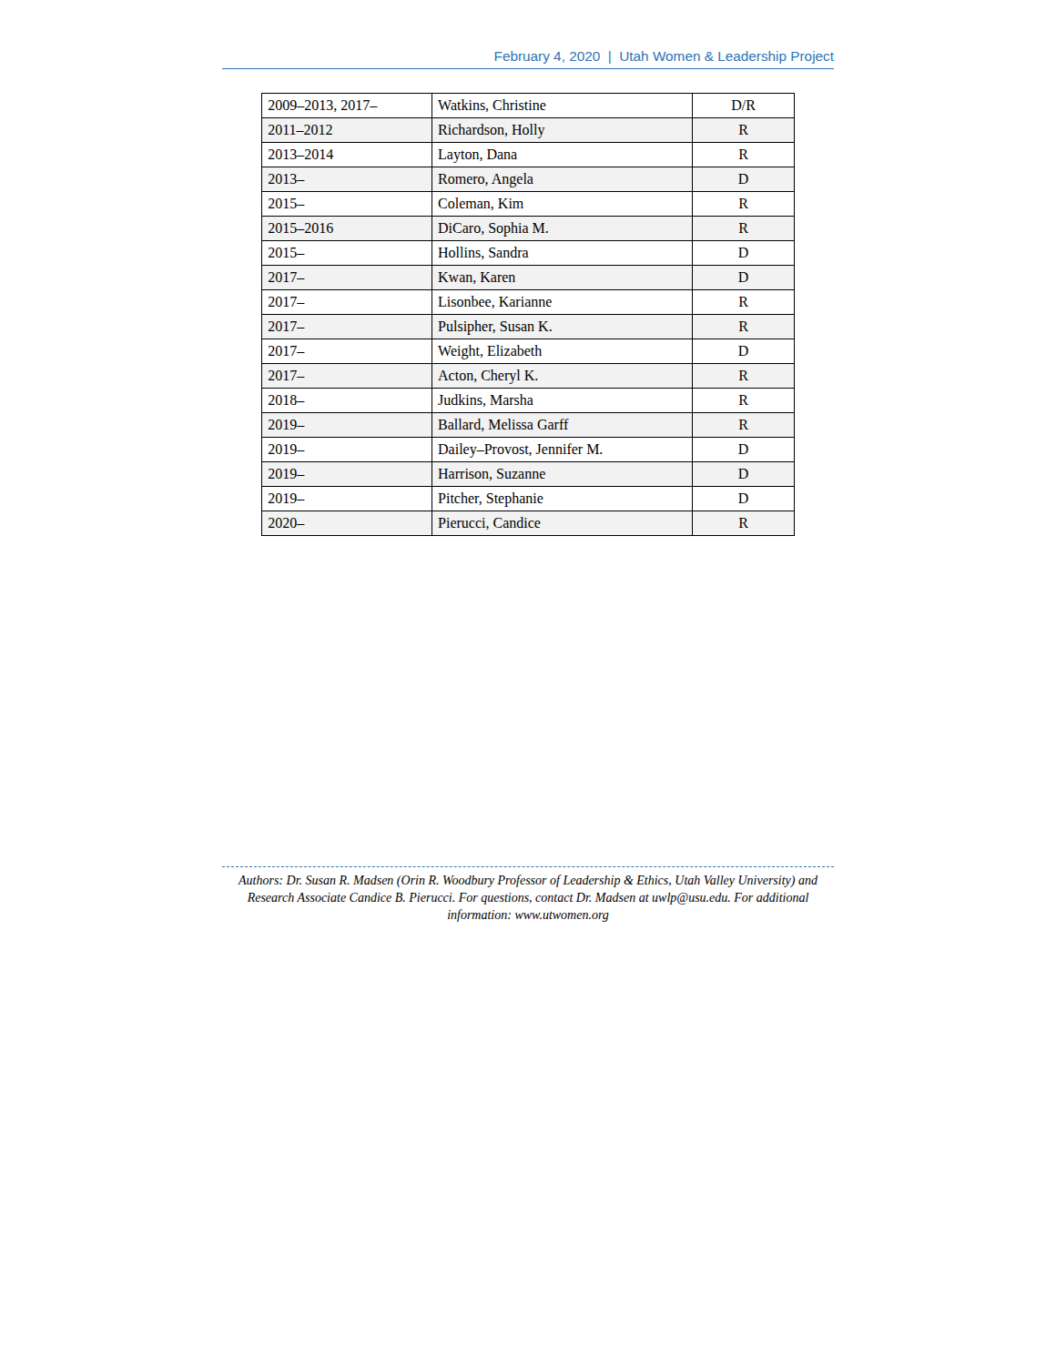February 4, 2020 | Utah Women & Leadership Project
| 2009–2013, 2017– | Watkins, Christine | D/R |
| 2011–2012 | Richardson, Holly | R |
| 2013–2014 | Layton, Dana | R |
| 2013– | Romero, Angela | D |
| 2015– | Coleman, Kim | R |
| 2015–2016 | DiCaro, Sophia M. | R |
| 2015– | Hollins, Sandra | D |
| 2017– | Kwan, Karen | D |
| 2017– | Lisonbee, Karianne | R |
| 2017– | Pulsipher, Susan K. | R |
| 2017– | Weight, Elizabeth | D |
| 2017– | Acton, Cheryl K. | R |
| 2018– | Judkins, Marsha | R |
| 2019– | Ballard, Melissa Garff | R |
| 2019– | Dailey–Provost, Jennifer M. | D |
| 2019– | Harrison, Suzanne | D |
| 2019– | Pitcher, Stephanie | D |
| 2020– | Pierucci, Candice | R |
Authors: Dr. Susan R. Madsen (Orin R. Woodbury Professor of Leadership & Ethics, Utah Valley University) and Research Associate Candice B. Pierucci. For questions, contact Dr. Madsen at uwlp@usu.edu. For additional information: www.utwomen.org